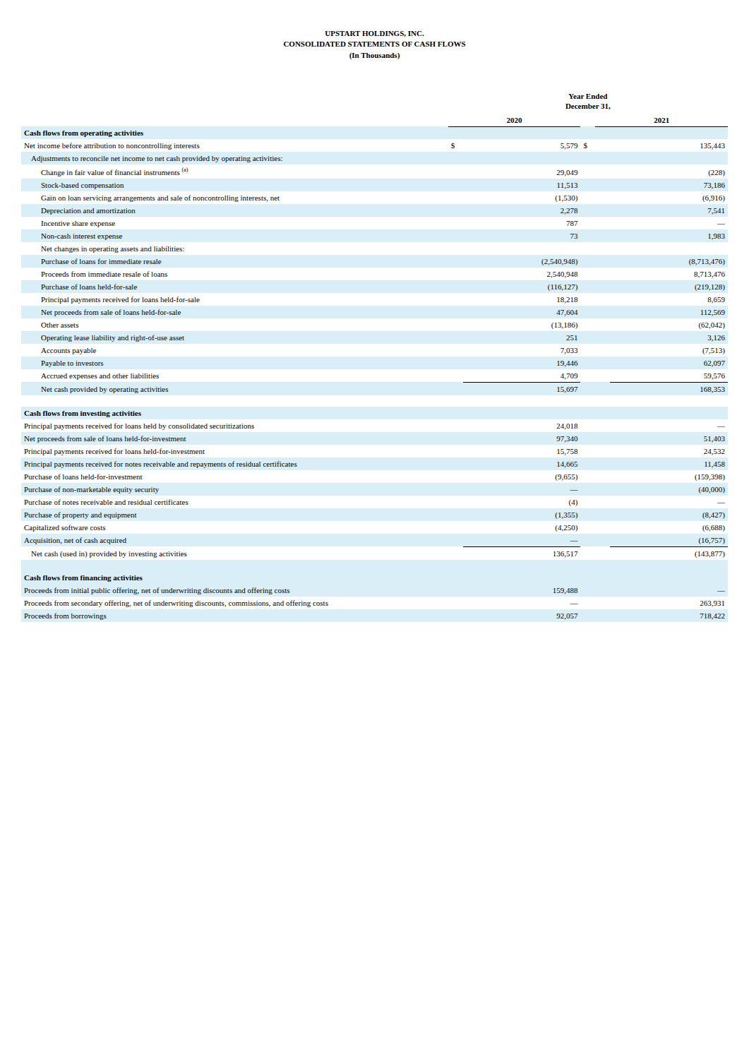UPSTART HOLDINGS, INC.
CONSOLIDATED STATEMENTS OF CASH FLOWS
(In Thousands)
| | | Year Ended December 31, |
| | | 2020 | | 2021 |
| Cash flows from operating activities | | | | | | |
| Net income before attribution to noncontrolling interests | | $ | 5,579 | $ | | 135,443 |
| Adjustments to reconcile net income to net cash provided by operating activities: | | | | | | |
| Change in fair value of financial instruments (a) | | | 29,049 | | | (228) |
| Stock-based compensation | | | 11,513 | | | 73,186 |
| Gain on loan servicing arrangements and sale of noncontrolling interests, net | | | (1,530) | | | (6,916) |
| Depreciation and amortization | | | 2,278 | | | 7,541 |
| Incentive share expense | | | 787 | | | — |
| Non-cash interest expense | | | 73 | | | 1,983 |
| Net changes in operating assets and liabilities: | | | | | | |
| Purchase of loans for immediate resale | | | (2,540,948) | | | (8,713,476) |
| Proceeds from immediate resale of loans | | | 2,540,948 | | | 8,713,476 |
| Purchase of loans held-for-sale | | | (116,127) | | | (219,128) |
| Principal payments received for loans held-for-sale | | | 18,218 | | | 8,659 |
| Net proceeds from sale of loans held-for-sale | | | 47,604 | | | 112,569 |
| Other assets | | | (13,186) | | | (62,042) |
| Operating lease liability and right-of-use asset | | | 251 | | | 3,126 |
| Accounts payable | | | 7,033 | | | (7,513) |
| Payable to investors | | | 19,446 | | | 62,097 |
| Accrued expenses and other liabilities | | | 4,709 | | | 59,576 |
| Net cash provided by operating activities | | | 15,697 | | | 168,353 |
| Cash flows from investing activities | | | | | | |
| Principal payments received for loans held by consolidated securitizations | | | 24,018 | | | — |
| Net proceeds from sale of loans held-for-investment | | | 97,340 | | | 51,403 |
| Principal payments received for loans held-for-investment | | | 15,758 | | | 24,532 |
| Principal payments received for notes receivable and repayments of residual certificates | | | 14,665 | | | 11,458 |
| Purchase of loans held-for-investment | | | (9,655) | | | (159,398) |
| Purchase of non-marketable equity security | | | — | | | (40,000) |
| Purchase of notes receivable and residual certificates | | | (4) | | | — |
| Purchase of property and equipment | | | (1,355) | | | (8,427) |
| Capitalized software costs | | | (4,250) | | | (6,688) |
| Acquisition, net of cash acquired | | | — | | | (16,757) |
| Net cash (used in) provided by investing activities | | | 136,517 | | | (143,877) |
| Cash flows from financing activities | | | | | | |
| Proceeds from initial public offering, net of underwriting discounts and offering costs | | | 159,488 | | | — |
| Proceeds from secondary offering, net of underwriting discounts, commissions, and offering costs | | | — | | | 263,931 |
| Proceeds from borrowings | | | 92,057 | | | 718,422 |